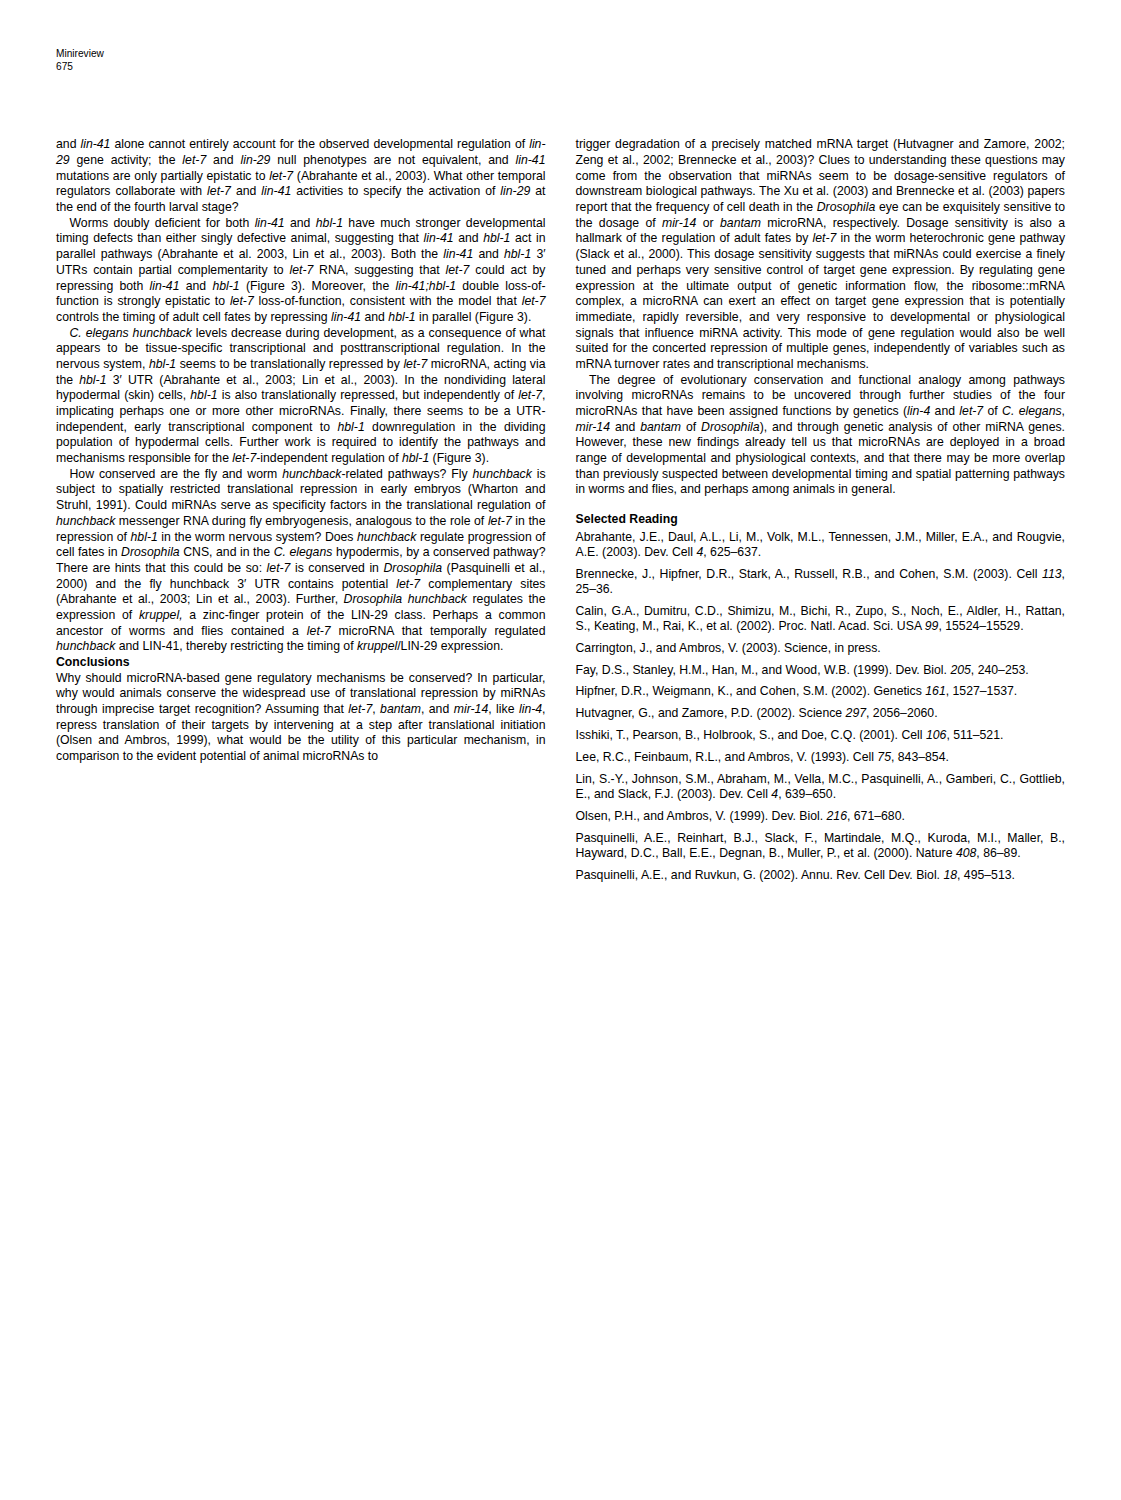Minireview
675
and lin-41 alone cannot entirely account for the observed developmental regulation of lin-29 gene activity; the let-7 and lin-29 null phenotypes are not equivalent, and lin-41 mutations are only partially epistatic to let-7 (Abrahante et al., 2003). What other temporal regulators collaborate with let-7 and lin-41 activities to specify the activation of lin-29 at the end of the fourth larval stage?
Worms doubly deficient for both lin-41 and hbl-1 have much stronger developmental timing defects than either singly defective animal, suggesting that lin-41 and hbl-1 act in parallel pathways (Abrahante et al. 2003, Lin et al., 2003). Both the lin-41 and hbl-1 3′ UTRs contain partial complementarity to let-7 RNA, suggesting that let-7 could act by repressing both lin-41 and hbl-1 (Figure 3). Moreover, the lin-41;hbl-1 double loss-of-function is strongly epistatic to let-7 loss-of-function, consistent with the model that let-7 controls the timing of adult cell fates by repressing lin-41 and hbl-1 in parallel (Figure 3).
C. elegans hunchback levels decrease during development, as a consequence of what appears to be tissue-specific transcriptional and posttranscriptional regulation. In the nervous system, hbl-1 seems to be translationally repressed by let-7 microRNA, acting via the hbl-1 3′ UTR (Abrahante et al., 2003; Lin et al., 2003). In the nondividing lateral hypodermal (skin) cells, hbl-1 is also translationally repressed, but independently of let-7, implicating perhaps one or more other microRNAs. Finally, there seems to be a UTR-independent, early transcriptional component to hbl-1 downregulation in the dividing population of hypodermal cells. Further work is required to identify the pathways and mechanisms responsible for the let-7-independent regulation of hbl-1 (Figure 3).
How conserved are the fly and worm hunchback-related pathways? Fly hunchback is subject to spatially restricted translational repression in early embryos (Wharton and Struhl, 1991). Could miRNAs serve as specificity factors in the translational regulation of hunchback messenger RNA during fly embryogenesis, analogous to the role of let-7 in the repression of hbl-1 in the worm nervous system? Does hunchback regulate progression of cell fates in Drosophila CNS, and in the C. elegans hypodermis, by a conserved pathway? There are hints that this could be so: let-7 is conserved in Drosophila (Pasquinelli et al., 2000) and the fly hunchback 3′ UTR contains potential let-7 complementary sites (Abrahante et al., 2003; Lin et al., 2003). Further, Drosophila hunchback regulates the expression of kruppel, a zinc-finger protein of the LIN-29 class. Perhaps a common ancestor of worms and flies contained a let-7 microRNA that temporally regulated hunchback and LIN-41, thereby restricting the timing of kruppel/LIN-29 expression.
Conclusions
Why should microRNA-based gene regulatory mechanisms be conserved? In particular, why would animals conserve the widespread use of translational repression by miRNAs through imprecise target recognition? Assuming that let-7, bantam, and mir-14, like lin-4, repress translation of their targets by intervening at a step after translational initiation (Olsen and Ambros, 1999), what would be the utility of this particular mechanism, in comparison to the evident potential of animal microRNAs to
trigger degradation of a precisely matched mRNA target (Hutvagner and Zamore, 2002; Zeng et al., 2002; Brennecke et al., 2003)? Clues to understanding these questions may come from the observation that miRNAs seem to be dosage-sensitive regulators of downstream biological pathways. The Xu et al. (2003) and Brennecke et al. (2003) papers report that the frequency of cell death in the Drosophila eye can be exquisitely sensitive to the dosage of mir-14 or bantam microRNA, respectively. Dosage sensitivity is also a hallmark of the regulation of adult fates by let-7 in the worm heterochronic gene pathway (Slack et al., 2000). This dosage sensitivity suggests that miRNAs could exercise a finely tuned and perhaps very sensitive control of target gene expression. By regulating gene expression at the ultimate output of genetic information flow, the ribosome::mRNA complex, a microRNA can exert an effect on target gene expression that is potentially immediate, rapidly reversible, and very responsive to developmental or physiological signals that influence miRNA activity. This mode of gene regulation would also be well suited for the concerted repression of multiple genes, independently of variables such as mRNA turnover rates and transcriptional mechanisms.
The degree of evolutionary conservation and functional analogy among pathways involving microRNAs remains to be uncovered through further studies of the four microRNAs that have been assigned functions by genetics (lin-4 and let-7 of C. elegans, mir-14 and bantam of Drosophila), and through genetic analysis of other miRNA genes. However, these new findings already tell us that microRNAs are deployed in a broad range of developmental and physiological contexts, and that there may be more overlap than previously suspected between developmental timing and spatial patterning pathways in worms and flies, and perhaps among animals in general.
Selected Reading
Abrahante, J.E., Daul, A.L., Li, M., Volk, M.L., Tennessen, J.M., Miller, E.A., and Rougvie, A.E. (2003). Dev. Cell 4, 625–637.
Brennecke, J., Hipfner, D.R., Stark, A., Russell, R.B., and Cohen, S.M. (2003). Cell 113, 25–36.
Calin, G.A., Dumitru, C.D., Shimizu, M., Bichi, R., Zupo, S., Noch, E., Aldler, H., Rattan, S., Keating, M., Rai, K., et al. (2002). Proc. Natl. Acad. Sci. USA 99, 15524–15529.
Carrington, J., and Ambros, V. (2003). Science, in press.
Fay, D.S., Stanley, H.M., Han, M., and Wood, W.B. (1999). Dev. Biol. 205, 240–253.
Hipfner, D.R., Weigmann, K., and Cohen, S.M. (2002). Genetics 161, 1527–1537.
Hutvagner, G., and Zamore, P.D. (2002). Science 297, 2056–2060.
Isshiki, T., Pearson, B., Holbrook, S., and Doe, C.Q. (2001). Cell 106, 511–521.
Lee, R.C., Feinbaum, R.L., and Ambros, V. (1993). Cell 75, 843–854.
Lin, S.-Y., Johnson, S.M., Abraham, M., Vella, M.C., Pasquinelli, A., Gamberi, C., Gottlieb, E., and Slack, F.J. (2003). Dev. Cell 4, 639–650.
Olsen, P.H., and Ambros, V. (1999). Dev. Biol. 216, 671–680.
Pasquinelli, A.E., Reinhart, B.J., Slack, F., Martindale, M.Q., Kuroda, M.I., Maller, B., Hayward, D.C., Ball, E.E., Degnan, B., Muller, P., et al. (2000). Nature 408, 86–89.
Pasquinelli, A.E., and Ruvkun, G. (2002). Annu. Rev. Cell Dev. Biol. 18, 495–513.